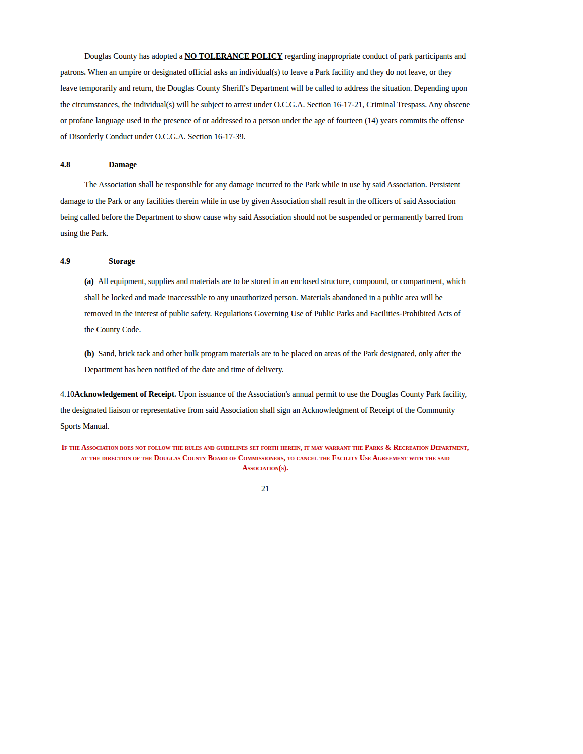Douglas County has adopted a NO TOLERANCE POLICY regarding inappropriate conduct of park participants and patrons. When an umpire or designated official asks an individual(s) to leave a Park facility and they do not leave, or they leave temporarily and return, the Douglas County Sheriff's Department will be called to address the situation. Depending upon the circumstances, the individual(s) will be subject to arrest under O.C.G.A. Section 16-17-21, Criminal Trespass. Any obscene or profane language used in the presence of or addressed to a person under the age of fourteen (14) years commits the offense of Disorderly Conduct under O.C.G.A. Section 16-17-39.
4.8 Damage
The Association shall be responsible for any damage incurred to the Park while in use by said Association. Persistent damage to the Park or any facilities therein while in use by given Association shall result in the officers of said Association being called before the Department to show cause why said Association should not be suspended or permanently barred from using the Park.
4.9 Storage
(a) All equipment, supplies and materials are to be stored in an enclosed structure, compound, or compartment, which shall be locked and made inaccessible to any unauthorized person. Materials abandoned in a public area will be removed in the interest of public safety. Regulations Governing Use of Public Parks and Facilities-Prohibited Acts of the County Code.
(b) Sand, brick tack and other bulk program materials are to be placed on areas of the Park designated, only after the Department has been notified of the date and time of delivery.
4.10 Acknowledgement of Receipt. Upon issuance of the Association's annual permit to use the Douglas County Park facility, the designated liaison or representative from said Association shall sign an Acknowledgment of Receipt of the Community Sports Manual.
If the Association does not follow the rules and guidelines set forth herein, it may warrant the Parks & Recreation Department, at the direction of the Douglas County Board of Commissioners, to cancel the Facility Use Agreement with the said Association(s).
21